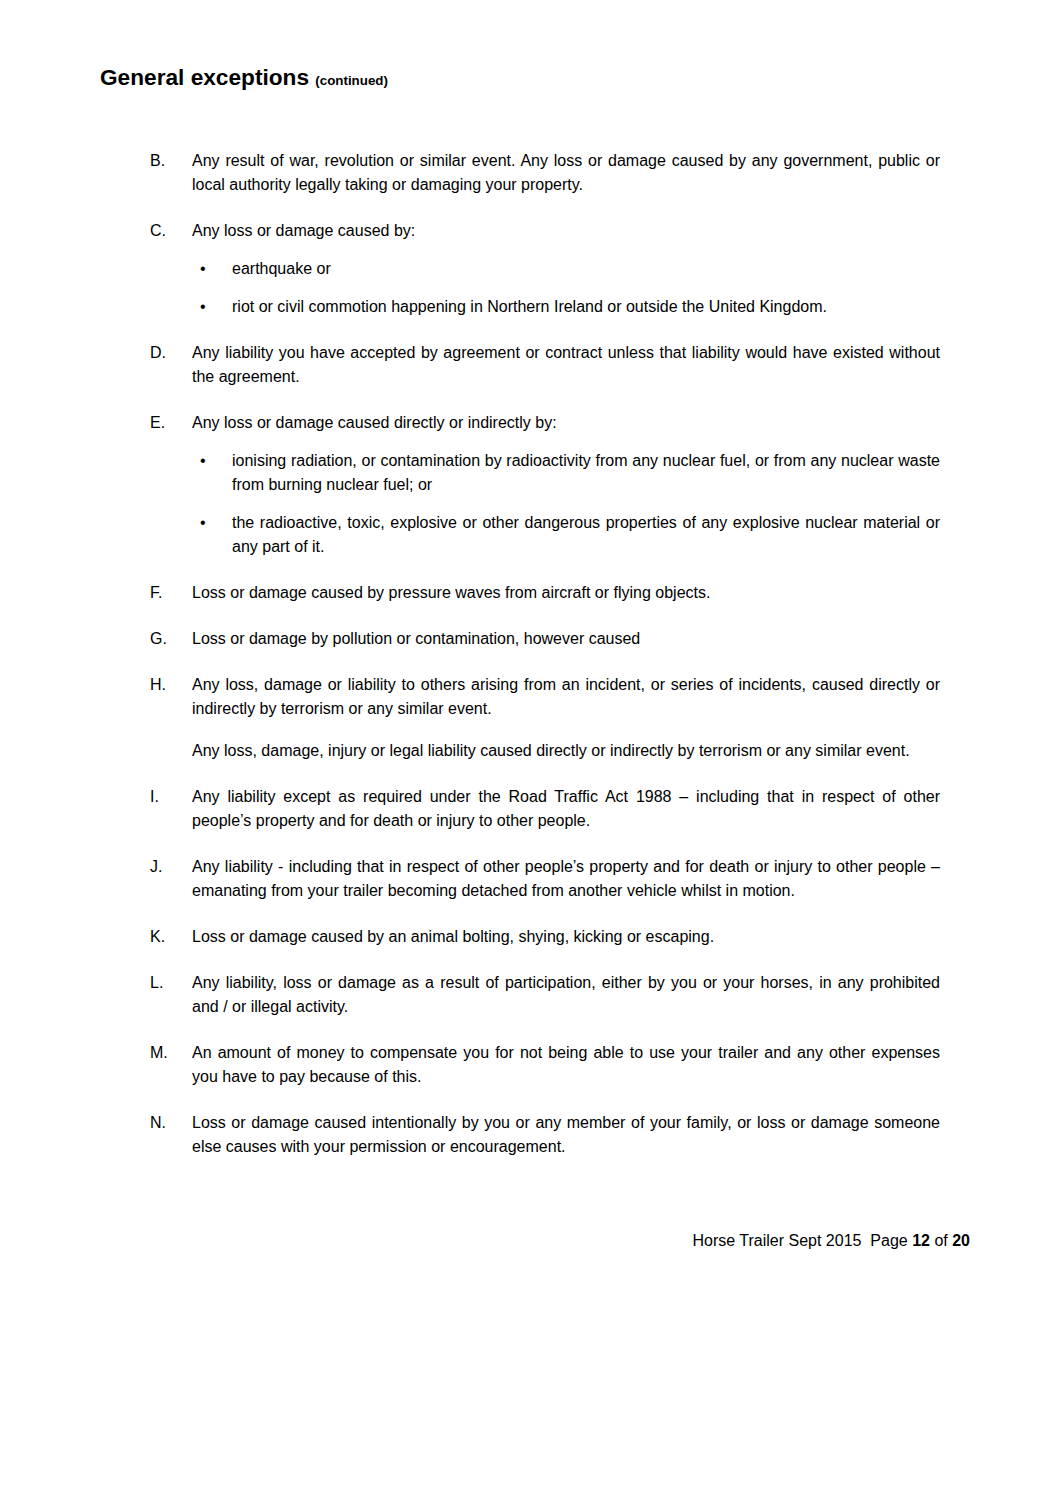General exceptions (continued)
B. Any result of war, revolution or similar event. Any loss or damage caused by any government, public or local authority legally taking or damaging your property.
C. Any loss or damage caused by:
earthquake or
riot or civil commotion happening in Northern Ireland or outside the United Kingdom.
D. Any liability you have accepted by agreement or contract unless that liability would have existed without the agreement.
E. Any loss or damage caused directly or indirectly by:
ionising radiation, or contamination by radioactivity from any nuclear fuel, or from any nuclear waste from burning nuclear fuel; or
the radioactive, toxic, explosive or other dangerous properties of any explosive nuclear material or any part of it.
F. Loss or damage caused by pressure waves from aircraft or flying objects.
G. Loss or damage by pollution or contamination, however caused
H. Any loss, damage or liability to others arising from an incident, or series of incidents, caused directly or indirectly by terrorism or any similar event.
Any loss, damage, injury or legal liability caused directly or indirectly by terrorism or any similar event.
I. Any liability except as required under the Road Traffic Act 1988 – including that in respect of other people’s property and for death or injury to other people.
J. Any liability - including that in respect of other people’s property and for death or injury to other people – emanating from your trailer becoming detached from another vehicle whilst in motion.
K. Loss or damage caused by an animal bolting, shying, kicking or escaping.
L. Any liability, loss or damage as a result of participation, either by you or your horses, in any prohibited and / or illegal activity.
M. An amount of money to compensate you for not being able to use your trailer and any other expenses you have to pay because of this.
N. Loss or damage caused intentionally by you or any member of your family, or loss or damage someone else causes with your permission or encouragement.
Horse Trailer Sept 2015 Page 12 of 20